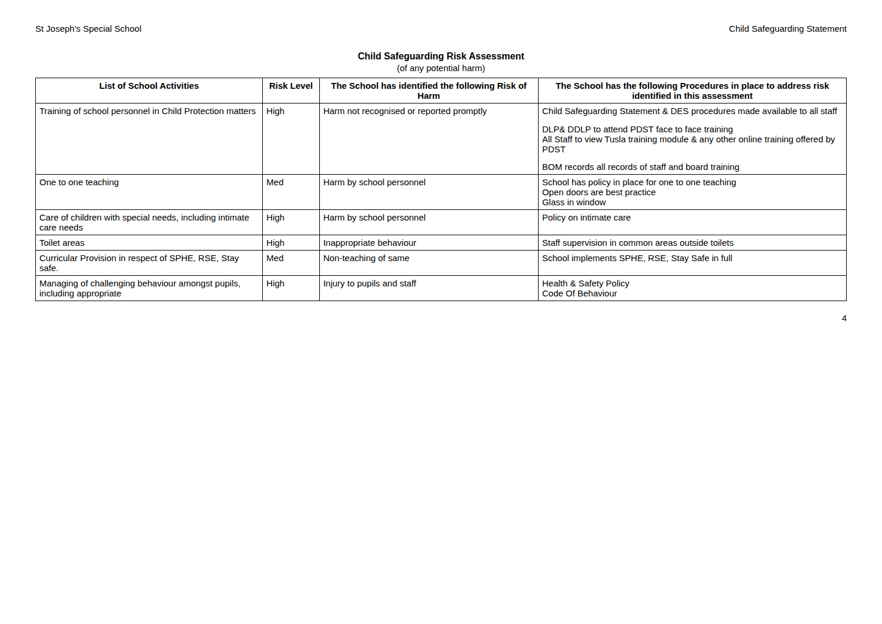St Joseph's Special School Child Safeguarding Statement
Child Safeguarding Risk Assessment
(of any potential harm)
| List of School Activities | Risk Level | The School has identified the following Risk of Harm | The School has the following Procedures in place to address risk identified in this assessment |
| --- | --- | --- | --- |
| Training of school personnel in Child Protection matters | High | Harm not recognised or reported promptly | Child Safeguarding Statement & DES procedures made available to all staff DLP& DDLP to attend PDST face to face training All Staff to view Tusla training module & any other online training offered by PDST BOM records all records of staff and board training |
| One to one teaching | Med | Harm by school personnel | School has policy in place for one to one teaching Open doors are best practice Glass in window |
| Care of children with special needs, including intimate care needs | High | Harm by school personnel | Policy on intimate care |
| Toilet areas | High | Inappropriate behaviour | Staff supervision in common areas outside toilets |
| Curricular Provision in respect of SPHE, RSE, Stay safe. | Med | Non-teaching of same | School implements SPHE, RSE, Stay Safe in full |
| Managing of challenging behaviour amongst pupils, including appropriate | High | Injury to pupils and staff | Health & Safety Policy Code Of Behaviour |
4